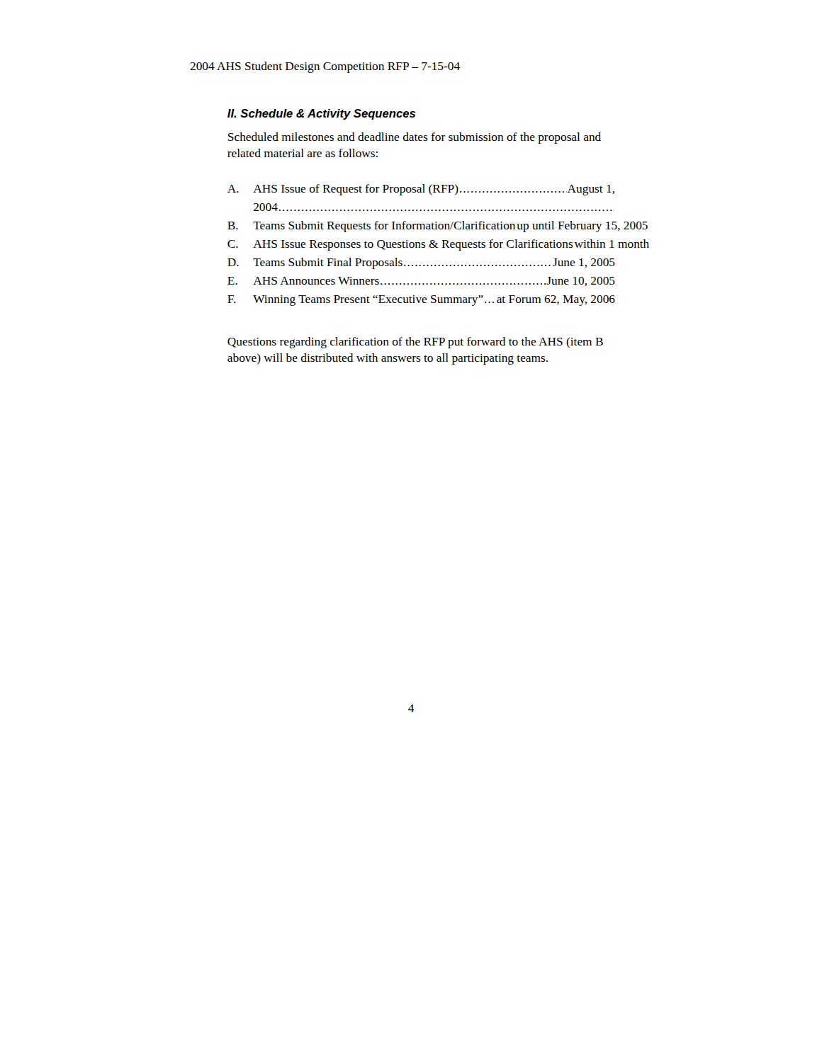2004 AHS Student Design Competition RFP – 7-15-04
II. Schedule & Activity Sequences
Scheduled milestones and deadline dates for submission of the proposal and related material are as follows:
A. AHS Issue of Request for Proposal (RFP) ..................................................... August 1, 2004 ...............................................................................................................................
B. Teams Submit Requests for Information/Clarification ........ up until February 15, 2005
C. AHS Issue Responses to Questions & Requests for Clarifications ........ within 1 month
D. Teams Submit Final Proposals ................................................................... June 1, 2005
E. AHS Announces Winners ....................................................................... June 10, 2005
F. Winning Teams Present “Executive Summary” ...................... at Forum 62, May, 2006
Questions regarding clarification of the RFP put forward to the AHS (item B above) will be distributed with answers to all participating teams.
4